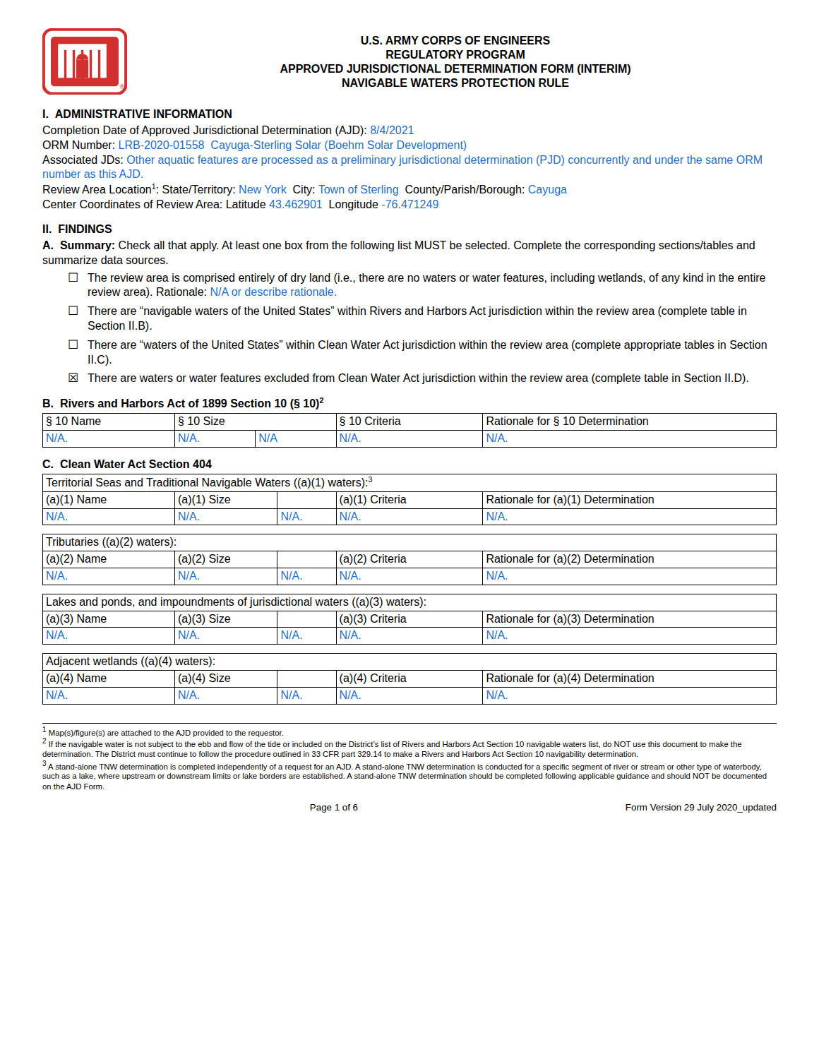®
U.S. ARMY CORPS OF ENGINEERS
REGULATORY PROGRAM
APPROVED JURISDICTIONAL DETERMINATION FORM (INTERIM)
NAVIGABLE WATERS PROTECTION RULE
I. ADMINISTRATIVE INFORMATION
Completion Date of Approved Jurisdictional Determination (AJD): 8/4/2021
ORM Number: LRB-2020-01558 Cayuga-Sterling Solar (Boehm Solar Development)
Associated JDs: Other aquatic features are processed as a preliminary jurisdictional determination (PJD) concurrently and under the same ORM number as this AJD.
Review Area Location1: State/Territory: New York City: Town of Sterling County/Parish/Borough: Cayuga
Center Coordinates of Review Area: Latitude 43.462901 Longitude -76.471249
II. FINDINGS
A. Summary: Check all that apply. At least one box from the following list MUST be selected. Complete the corresponding sections/tables and summarize data sources.
☐The review area is comprised entirely of dry land (i.e., there are no waters or water features, including wetlands, of any kind in the entire review area). Rationale: N/A or describe rationale.
☐There are “navigable waters of the United States” within Rivers and Harbors Act jurisdiction within the review area (complete table in Section II.B).
☐There are “waters of the United States” within Clean Water Act jurisdiction within the review area (complete appropriate tables in Section II.C).
☒There are waters or water features excluded from Clean Water Act jurisdiction within the review area (complete table in Section II.D).
B. Rivers and Harbors Act of 1899 Section 10 (§ 10)2
| § 10 Name | § 10 Size | § 10 Criteria | Rationale for § 10 Determination |
| --- | --- | --- | --- |
| N/A. | N/A. | N/A | N/A. | N/A. |
C. Clean Water Act Section 404
| Territorial Seas and Traditional Navigable Waters ((a)(1) waters): 3 |
| (a)(1) Name | (a)(1) Size | | (a)(1) Criteria | Rationale for (a)(1) Determination |
| N/A. | N/A. | N/A. | N/A. | N/A. |
| Tributaries ((a)(2) waters): |
| (a)(2) Name | (a)(2) Size | | (a)(2) Criteria | Rationale for (a)(2) Determination |
| N/A. | N/A. | N/A. | N/A. | N/A. |
| Lakes and ponds, and impoundments of jurisdictional waters ((a)(3) waters): |
| (a)(3) Name | (a)(3) Size | | (a)(3) Criteria | Rationale for (a)(3) Determination |
| N/A. | N/A. | N/A. | N/A. | N/A. |
| Adjacent wetlands ((a)(4) waters): |
| (a)(4) Name | (a)(4) Size | | (a)(4) Criteria | Rationale for (a)(4) Determination |
| N/A. | N/A. | N/A. | N/A. | N/A. |
1 Map(s)/figure(s) are attached to the AJD provided to the requestor.
2 If the navigable water is not subject to the ebb and flow of the tide or included on the District’s list of Rivers and Harbors Act Section 10 navigable waters list, do NOT use this document to make the determination. The District must continue to follow the procedure outlined in 33 CFR part 329.14 to make a Rivers and Harbors Act Section 10 navigability determination.
3 A stand-alone TNW determination is completed independently of a request for an AJD. A stand-alone TNW determination is conducted for a specific segment of river or stream or other type of waterbody, such as a lake, where upstream or downstream limits or lake borders are established. A stand-alone TNW determination should be completed following applicable guidance and should NOT be documented on the AJD Form.
Page 1 of 6
Form Version 29 July 2020_updated